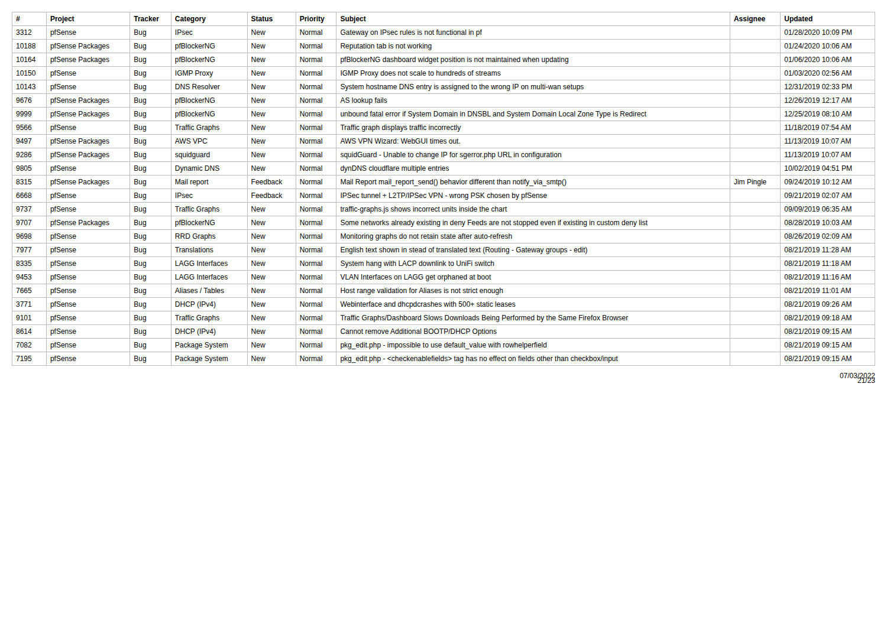| # | Project | Tracker | Category | Status | Priority | Subject | Assignee | Updated |
| --- | --- | --- | --- | --- | --- | --- | --- | --- |
| 3312 | pfSense | Bug | IPsec | New | Normal | Gateway on IPsec rules is not functional in pf | | 01/28/2020 10:09 PM |
| 10188 | pfSense Packages | Bug | pfBlockerNG | New | Normal | Reputation tab is not working | | 01/24/2020 10:06 AM |
| 10164 | pfSense Packages | Bug | pfBlockerNG | New | Normal | pfBlockerNG dashboard widget position is not maintained when updating | | 01/06/2020 10:06 AM |
| 10150 | pfSense | Bug | IGMP Proxy | New | Normal | IGMP Proxy does not scale to hundreds of streams | | 01/03/2020 02:56 AM |
| 10143 | pfSense | Bug | DNS Resolver | New | Normal | System hostname DNS entry is assigned to the wrong IP on multi-wan setups | | 12/31/2019 02:33 PM |
| 9676 | pfSense Packages | Bug | pfBlockerNG | New | Normal | AS lookup fails | | 12/26/2019 12:17 AM |
| 9999 | pfSense Packages | Bug | pfBlockerNG | New | Normal | unbound fatal error if System Domain in DNSBL and System Domain Local Zone Type is Redirect | | 12/25/2019 08:10 AM |
| 9566 | pfSense | Bug | Traffic Graphs | New | Normal | Traffic graph displays traffic incorrectly | | 11/18/2019 07:54 AM |
| 9497 | pfSense Packages | Bug | AWS VPC | New | Normal | AWS VPN Wizard: WebGUI times out. | | 11/13/2019 10:07 AM |
| 9286 | pfSense Packages | Bug | squidguard | New | Normal | squidGuard - Unable to change IP for sgerror.php URL in configuration | | 11/13/2019 10:07 AM |
| 9805 | pfSense | Bug | Dynamic DNS | New | Normal | dynDNS cloudflare multiple entries | | 10/02/2019 04:51 PM |
| 8315 | pfSense Packages | Bug | Mail report | Feedback | Normal | Mail Report mail_report_send() behavior different than notify_via_smtp() | Jim Pingle | 09/24/2019 10:12 AM |
| 6668 | pfSense | Bug | IPsec | Feedback | Normal | IPSec tunnel + L2TP/IPSec VPN - wrong PSK chosen by pfSense | | 09/21/2019 02:07 AM |
| 9737 | pfSense | Bug | Traffic Graphs | New | Normal | traffic-graphs.js shows incorrect units inside the chart | | 09/09/2019 06:35 AM |
| 9707 | pfSense Packages | Bug | pfBlockerNG | New | Normal | Some networks already existing in deny Feeds are not stopped even if existing in custom deny list | | 08/28/2019 10:03 AM |
| 9698 | pfSense | Bug | RRD Graphs | New | Normal | Monitoring graphs do not retain state after auto-refresh | | 08/26/2019 02:09 AM |
| 7977 | pfSense | Bug | Translations | New | Normal | English text shown in stead of translated text (Routing - Gateway groups - edit) | | 08/21/2019 11:28 AM |
| 8335 | pfSense | Bug | LAGG Interfaces | New | Normal | System hang with LACP downlink to UniFi switch | | 08/21/2019 11:18 AM |
| 9453 | pfSense | Bug | LAGG Interfaces | New | Normal | VLAN Interfaces on LAGG get orphaned at boot | | 08/21/2019 11:16 AM |
| 7665 | pfSense | Bug | Aliases / Tables | New | Normal | Host range validation for Aliases is not strict enough | | 08/21/2019 11:01 AM |
| 3771 | pfSense | Bug | DHCP (IPv4) | New | Normal | Webinterface and dhcpdcrashes with 500+ static leases | | 08/21/2019 09:26 AM |
| 9101 | pfSense | Bug | Traffic Graphs | New | Normal | Traffic Graphs/Dashboard Slows Downloads Being Performed by the Same Firefox Browser | | 08/21/2019 09:18 AM |
| 8614 | pfSense | Bug | DHCP (IPv4) | New | Normal | Cannot remove Additional BOOTP/DHCP Options | | 08/21/2019 09:15 AM |
| 7082 | pfSense | Bug | Package System | New | Normal | pkg_edit.php - impossible to use default_value with rowhelperfield | | 08/21/2019 09:15 AM |
| 7195 | pfSense | Bug | Package System | New | Normal | pkg_edit.php - <checkenablefields> tag has no effect on fields other than checkbox/input | | 08/21/2019 09:15 AM |
07/03/2022
21/23